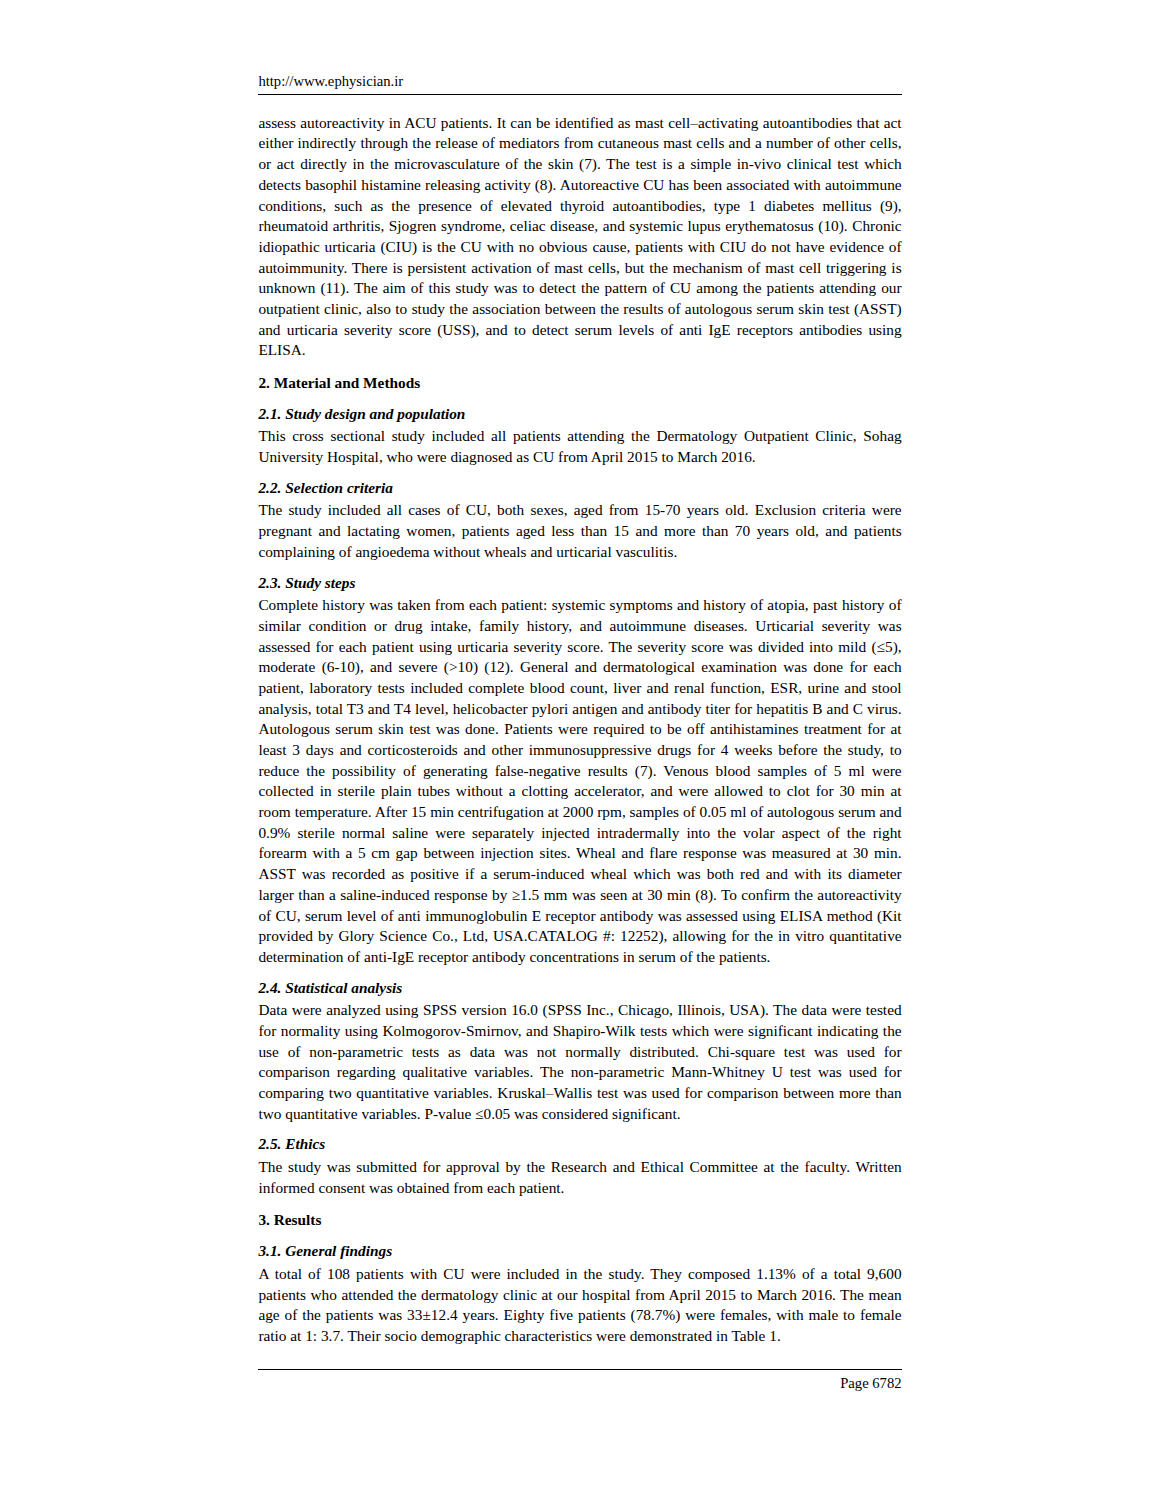http://www.ephysician.ir
assess autoreactivity in ACU patients. It can be identified as mast cell–activating autoantibodies that act either indirectly through the release of mediators from cutaneous mast cells and a number of other cells, or act directly in the microvasculature of the skin (7). The test is a simple in-vivo clinical test which detects basophil histamine releasing activity (8). Autoreactive CU has been associated with autoimmune conditions, such as the presence of elevated thyroid autoantibodies, type 1 diabetes mellitus (9), rheumatoid arthritis, Sjogren syndrome, celiac disease, and systemic lupus erythematosus (10). Chronic idiopathic urticaria (CIU) is the CU with no obvious cause, patients with CIU do not have evidence of autoimmunity. There is persistent activation of mast cells, but the mechanism of mast cell triggering is unknown (11). The aim of this study was to detect the pattern of CU among the patients attending our outpatient clinic, also to study the association between the results of autologous serum skin test (ASST) and urticaria severity score (USS), and to detect serum levels of anti IgE receptors antibodies using ELISA.
2. Material and Methods
2.1. Study design and population
This cross sectional study included all patients attending the Dermatology Outpatient Clinic, Sohag University Hospital, who were diagnosed as CU from April 2015 to March 2016.
2.2. Selection criteria
The study included all cases of CU, both sexes, aged from 15-70 years old. Exclusion criteria were pregnant and lactating women, patients aged less than 15 and more than 70 years old, and patients complaining of angioedema without wheals and urticarial vasculitis.
2.3. Study steps
Complete history was taken from each patient: systemic symptoms and history of atopia, past history of similar condition or drug intake, family history, and autoimmune diseases. Urticarial severity was assessed for each patient using urticaria severity score. The severity score was divided into mild (≤5), moderate (6-10), and severe (>10) (12). General and dermatological examination was done for each patient, laboratory tests included complete blood count, liver and renal function, ESR, urine and stool analysis, total T3 and T4 level, helicobacter pylori antigen and antibody titer for hepatitis B and C virus. Autologous serum skin test was done. Patients were required to be off antihistamines treatment for at least 3 days and corticosteroids and other immunosuppressive drugs for 4 weeks before the study, to reduce the possibility of generating false-negative results (7). Venous blood samples of 5 ml were collected in sterile plain tubes without a clotting accelerator, and were allowed to clot for 30 min at room temperature. After 15 min centrifugation at 2000 rpm, samples of 0.05 ml of autologous serum and 0.9% sterile normal saline were separately injected intradermally into the volar aspect of the right forearm with a 5 cm gap between injection sites. Wheal and flare response was measured at 30 min. ASST was recorded as positive if a serum-induced wheal which was both red and with its diameter larger than a saline-induced response by ≥1.5 mm was seen at 30 min (8). To confirm the autoreactivity of CU, serum level of anti immunoglobulin E receptor antibody was assessed using ELISA method (Kit provided by Glory Science Co., Ltd, USA.CATALOG #: 12252), allowing for the in vitro quantitative determination of anti-IgE receptor antibody concentrations in serum of the patients.
2.4. Statistical analysis
Data were analyzed using SPSS version 16.0 (SPSS Inc., Chicago, Illinois, USA). The data were tested for normality using Kolmogorov-Smirnov, and Shapiro-Wilk tests which were significant indicating the use of non-parametric tests as data was not normally distributed. Chi-square test was used for comparison regarding qualitative variables. The non-parametric Mann-Whitney U test was used for comparing two quantitative variables. Kruskal–Wallis test was used for comparison between more than two quantitative variables. P-value ≤0.05 was considered significant.
2.5. Ethics
The study was submitted for approval by the Research and Ethical Committee at the faculty. Written informed consent was obtained from each patient.
3. Results
3.1. General findings
A total of 108 patients with CU were included in the study. They composed 1.13% of a total 9,600 patients who attended the dermatology clinic at our hospital from April 2015 to March 2016. The mean age of the patients was 33±12.4 years. Eighty five patients (78.7%) were females, with male to female ratio at 1: 3.7. Their socio demographic characteristics were demonstrated in Table 1.
Page 6782